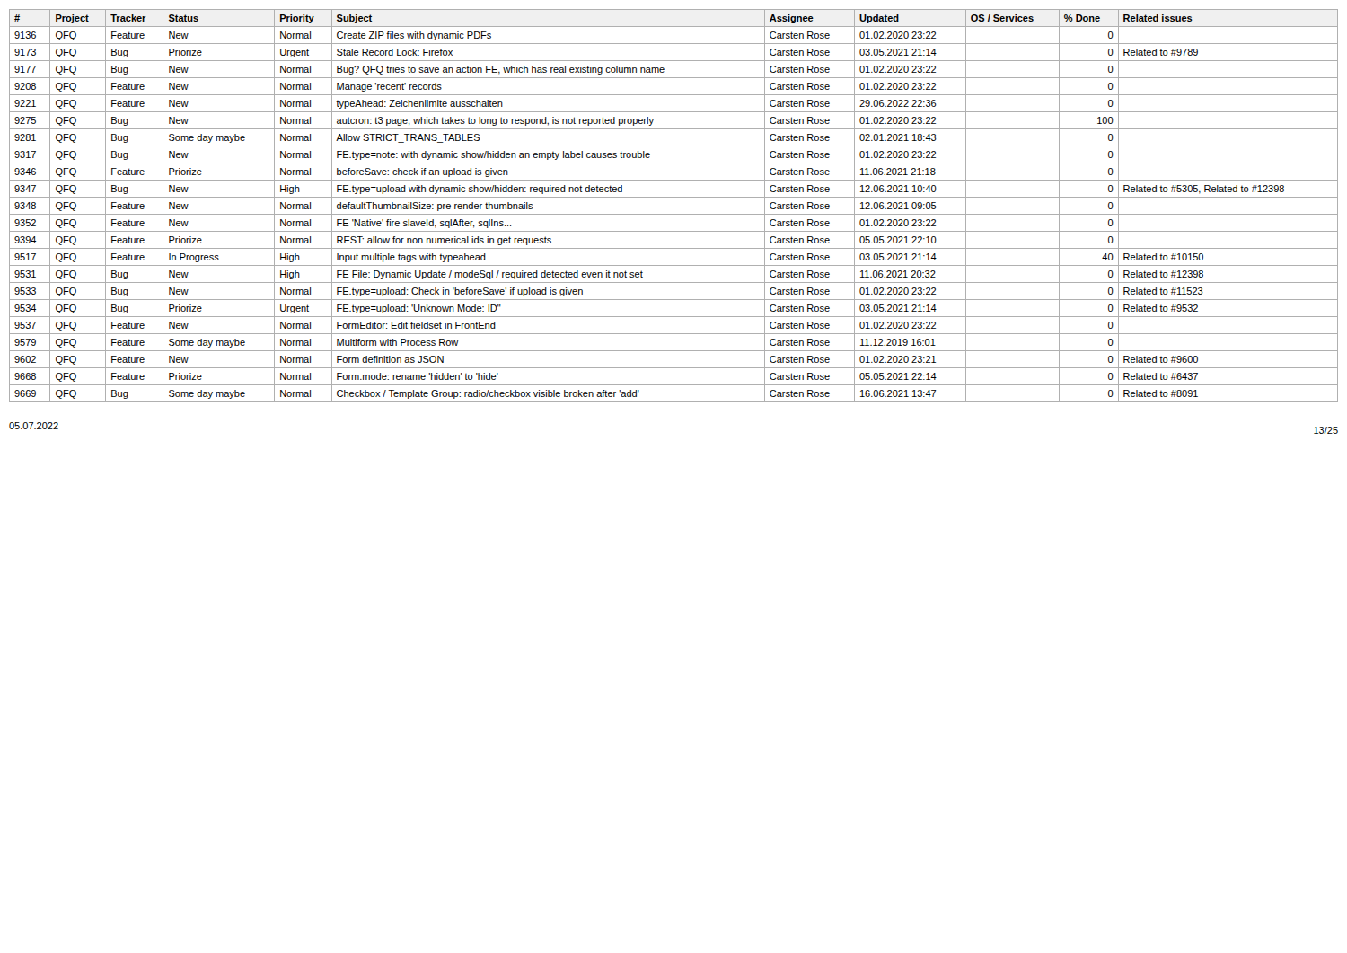| # | Project | Tracker | Status | Priority | Subject | Assignee | Updated | OS / Services | % Done | Related issues |
| --- | --- | --- | --- | --- | --- | --- | --- | --- | --- | --- |
| 9136 | QFQ | Feature | New | Normal | Create ZIP files with dynamic PDFs | Carsten Rose | 01.02.2020 23:22 | | 0 | |
| 9173 | QFQ | Bug | Priorize | Urgent | Stale Record Lock: Firefox | Carsten Rose | 03.05.2021 21:14 | | 0 | Related to #9789 |
| 9177 | QFQ | Bug | New | Normal | Bug? QFQ tries to save an action FE, which has real existing column name | Carsten Rose | 01.02.2020 23:22 | | 0 | |
| 9208 | QFQ | Feature | New | Normal | Manage 'recent' records | Carsten Rose | 01.02.2020 23:22 | | 0 | |
| 9221 | QFQ | Feature | New | Normal | typeAhead: Zeichenlimite ausschalten | Carsten Rose | 29.06.2022 22:36 | | 0 | |
| 9275 | QFQ | Bug | New | Normal | autcron: t3 page, which takes to long to respond, is not reported properly | Carsten Rose | 01.02.2020 23:22 | | 100 | |
| 9281 | QFQ | Bug | Some day maybe | Normal | Allow STRICT_TRANS_TABLES | Carsten Rose | 02.01.2021 18:43 | | 0 | |
| 9317 | QFQ | Bug | New | Normal | FE.type=note: with dynamic show/hidden an empty label causes trouble | Carsten Rose | 01.02.2020 23:22 | | 0 | |
| 9346 | QFQ | Feature | Priorize | Normal | beforeSave: check if an upload is given | Carsten Rose | 11.06.2021 21:18 | | 0 | |
| 9347 | QFQ | Bug | New | High | FE.type=upload with dynamic show/hidden: required not detected | Carsten Rose | 12.06.2021 10:40 | | 0 | Related to #5305, Related to #12398 |
| 9348 | QFQ | Feature | New | Normal | defaultThumbnailSize: pre render thumbnails | Carsten Rose | 12.06.2021 09:05 | | 0 | |
| 9352 | QFQ | Feature | New | Normal | FE 'Native' fire slaveId, sqlAfter, sqlIns... | Carsten Rose | 01.02.2020 23:22 | | 0 | |
| 9394 | QFQ | Feature | Priorize | Normal | REST: allow for non numerical ids in get requests | Carsten Rose | 05.05.2021 22:10 | | 0 | |
| 9517 | QFQ | Feature | In Progress | High | Input multiple tags with typeahead | Carsten Rose | 03.05.2021 21:14 | | 40 | Related to #10150 |
| 9531 | QFQ | Bug | New | High | FE File: Dynamic Update / modeSql / required detected even it not set | Carsten Rose | 11.06.2021 20:32 | | 0 | Related to #12398 |
| 9533 | QFQ | Bug | New | Normal | FE.type=upload: Check in 'beforeSave' if upload is given | Carsten Rose | 01.02.2020 23:22 | | 0 | Related to #11523 |
| 9534 | QFQ | Bug | Priorize | Urgent | FE.type=upload: 'Unknown Mode: ID" | Carsten Rose | 03.05.2021 21:14 | | 0 | Related to #9532 |
| 9537 | QFQ | Feature | New | Normal | FormEditor: Edit fieldset in FrontEnd | Carsten Rose | 01.02.2020 23:22 | | 0 | |
| 9579 | QFQ | Feature | Some day maybe | Normal | Multiform with Process Row | Carsten Rose | 11.12.2019 16:01 | | 0 | |
| 9602 | QFQ | Feature | New | Normal | Form definition as JSON | Carsten Rose | 01.02.2020 23:21 | | 0 | Related to #9600 |
| 9668 | QFQ | Feature | Priorize | Normal | Form.mode: rename 'hidden' to 'hide' | Carsten Rose | 05.05.2021 22:14 | | 0 | Related to #6437 |
| 9669 | QFQ | Bug | Some day maybe | Normal | Checkbox / Template Group: radio/checkbox visible broken after 'add' | Carsten Rose | 16.06.2021 13:47 | | 0 | Related to #8091 |
05.07.2022
13/25